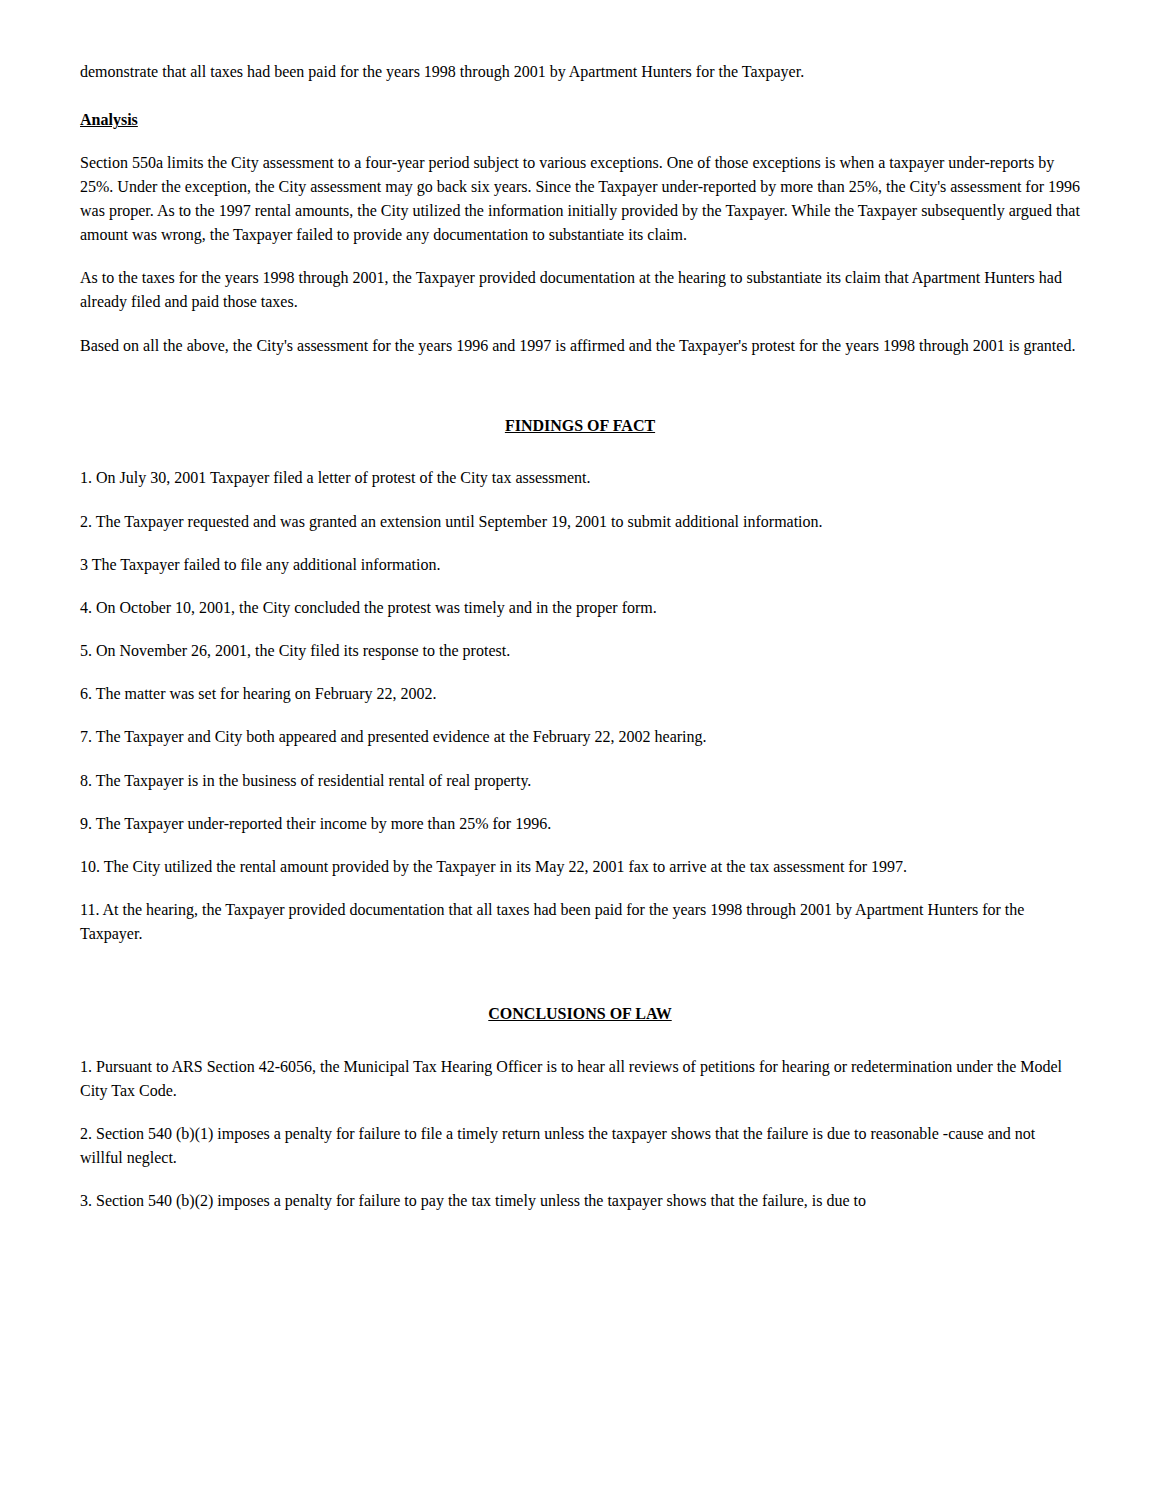demonstrate that all taxes had been paid for the years 1998 through 2001 by Apartment Hunters for the Taxpayer.
Analysis
Section 550a limits the City assessment to a four-year period subject to various exceptions. One of those exceptions is when a taxpayer under-reports by 25%. Under the exception, the City assessment may go back six years. Since the Taxpayer under-reported by more than 25%, the City's assessment for 1996 was proper. As to the 1997 rental amounts, the City utilized the information initially provided by the Taxpayer. While the Taxpayer subsequently argued that amount was wrong, the Taxpayer failed to provide any documentation to substantiate its claim.
As to the taxes for the years 1998 through 2001, the Taxpayer provided documentation at the hearing to substantiate its claim that Apartment Hunters had already filed and paid those taxes.
Based on all the above, the City's assessment for the years 1996 and 1997 is affirmed and the Taxpayer's protest for the years 1998 through 2001 is granted.
FINDINGS OF FACT
1. On July 30, 2001 Taxpayer filed a letter of protest of the City tax assessment.
2. The Taxpayer requested and was granted an extension until September 19, 2001 to submit additional information.
3 The Taxpayer failed to file any additional information.
4. On October 10, 2001, the City concluded the protest was timely and in the proper form.
5. On November 26, 2001, the City filed its response to the protest.
6. The matter was set for hearing on February 22, 2002.
7. The Taxpayer and City both appeared and presented evidence at the February 22, 2002 hearing.
8. The Taxpayer is in the business of residential rental of real property.
9. The Taxpayer under-reported their income by more than 25% for 1996.
10. The City utilized the rental amount provided by the Taxpayer in its May 22, 2001 fax to arrive at the tax assessment for 1997.
11. At the hearing, the Taxpayer provided documentation that all taxes had been paid for the years 1998 through 2001 by Apartment Hunters for the Taxpayer.
CONCLUSIONS OF LAW
1. Pursuant to ARS Section 42-6056, the Municipal Tax Hearing Officer is to hear all reviews of petitions for hearing or redetermination under the Model City Tax Code.
2. Section 540 (b)(1) imposes a penalty for failure to file a timely return unless the taxpayer shows that the failure is due to reasonable -cause and not willful neglect.
3. Section 540 (b)(2) imposes a penalty for failure to pay the tax timely unless the taxpayer shows that the failure, is due to